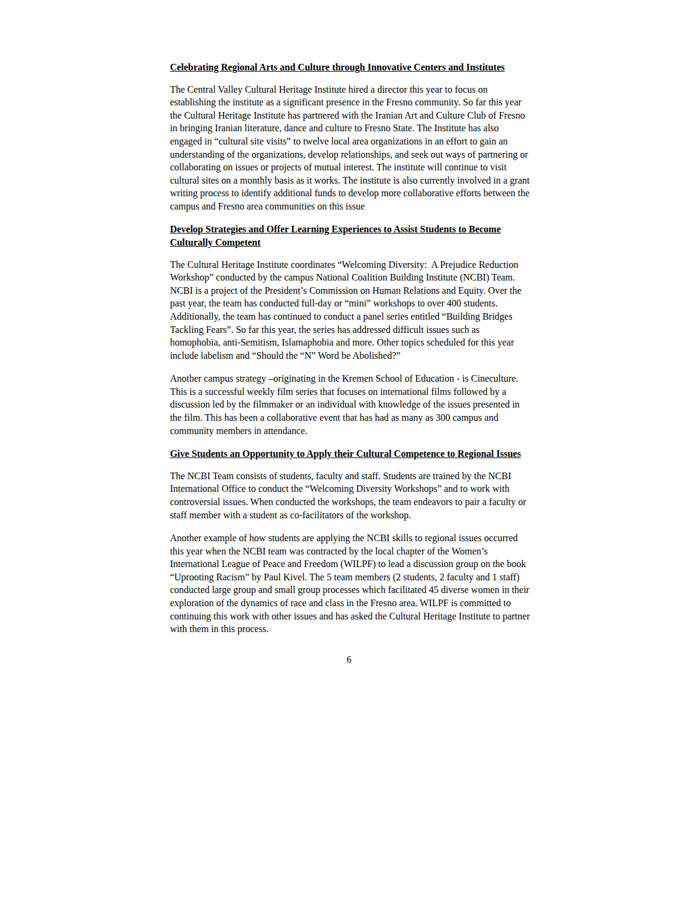Celebrating Regional Arts and Culture through Innovative Centers and Institutes
The Central Valley Cultural Heritage Institute hired a director this year to focus on establishing the institute as a significant presence in the Fresno community. So far this year the Cultural Heritage Institute has partnered with the Iranian Art and Culture Club of Fresno in bringing Iranian literature, dance and culture to Fresno State. The Institute has also engaged in “cultural site visits” to twelve local area organizations in an effort to gain an understanding of the organizations, develop relationships, and seek out ways of partnering or collaborating on issues or projects of mutual interest. The institute will continue to visit cultural sites on a monthly basis as it works. The institute is also currently involved in a grant writing process to identify additional funds to develop more collaborative efforts between the campus and Fresno area communities on this issue
Develop Strategies and Offer Learning Experiences to Assist Students to Become Culturally Competent
The Cultural Heritage Institute coordinates “Welcoming Diversity: A Prejudice Reduction Workshop” conducted by the campus National Coalition Building Institute (NCBI) Team. NCBI is a project of the President’s Commission on Human Relations and Equity. Over the past year, the team has conducted full-day or “mini” workshops to over 400 students. Additionally, the team has continued to conduct a panel series entitled “Building Bridges Tackling Fears”. So far this year, the series has addressed difficult issues such as homophobia, anti-Semitism, Islamaphobia and more. Other topics scheduled for this year include labelism and “Should the “N” Word be Abolished?”
Another campus strategy –originating in the Kremen School of Education - is Cineculture. This is a successful weekly film series that focuses on international films followed by a discussion led by the filmmaker or an individual with knowledge of the issues presented in the film. This has been a collaborative event that has had as many as 300 campus and community members in attendance.
Give Students an Opportunity to Apply their Cultural Competence to Regional Issues
The NCBI Team consists of students, faculty and staff. Students are trained by the NCBI International Office to conduct the “Welcoming Diversity Workshops” and to work with controversial issues. When conducted the workshops, the team endeavors to pair a faculty or staff member with a student as co-facilitators of the workshop.
Another example of how students are applying the NCBI skills to regional issues occurred this year when the NCBI team was contracted by the local chapter of the Women’s International League of Peace and Freedom (WILPF) to lead a discussion group on the book “Uprooting Racism” by Paul Kivel. The 5 team members (2 students, 2 faculty and 1 staff) conducted large group and small group processes which facilitated 45 diverse women in their exploration of the dynamics of race and class in the Fresno area. WILPF is committed to continuing this work with other issues and has asked the Cultural Heritage Institute to partner with them in this process.
6